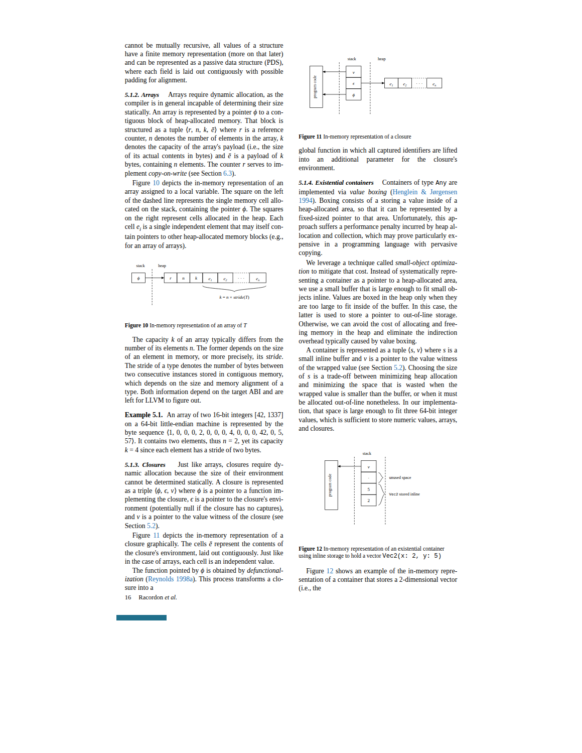cannot be mutually recursive, all values of a structure have a finite memory representation (more on that later) and can be represented as a passive data structure (PDS), where each field is laid out contiguously with possible padding for alignment.
5.1.2. Arrays Arrays require dynamic allocation, as the compiler is in general incapable of determining their size statically. An array is represented by a pointer ϕ to a contiguous block of heap-allocated memory. That block is structured as a tuple ⟨r, n, k, ē⟩ where r is a reference counter, n denotes the number of elements in the array, k denotes the capacity of the array's payload (i.e., the size of its actual contents in bytes) and ē is a payload of k bytes, containing n elements. The counter r serves to implement copy-on-write (see Section 6.3).
Figure 10 depicts the in-memory representation of an array assigned to a local variable. The square on the left of the dashed line represents the single memory cell allocated on the stack, containing the pointer ϕ. The squares on the right represent cells allocated in the heap. Each cell ei is a single independent element that may itself contain pointers to other heap-allocated memory blocks (e.g., for an array of arrays).
stack heap ϕ r n k e1 e2 · · · en k = n × stride(T)
Figure 10 In-memory representation of an array of T
The capacity k of an array typically differs from the number of its elements n. The former depends on the size of an element in memory, or more precisely, its stride. The stride of a type denotes the number of bytes between two consecutive instances stored in contiguous memory, which depends on the size and memory alignment of a type. Both information depend on the target ABI and are left for LLVM to figure out.
Example 5.1. An array of two 16-bit integers [42, 1337] on a 64-bit little-endian machine is represented by the byte sequence ⟨1, 0, 0, 0, 2, 0, 0, 0, 4, 0, 0, 0, 42, 0, 5, 57⟩. It contains two elements, thus n = 2, yet its capacity k = 4 since each element has a stride of two bytes.
5.1.3. Closures Just like arrays, closures require dynamic allocation because the size of their environment cannot be determined statically. A closure is represented as a triple ⟨ϕ, ϵ, ν⟩ where ϕ is a pointer to a function implementing the closure, ϵ is a pointer to the closure's environment (potentially null if the closure has no captures), and ν is a pointer to the value witness of the closure (see Section 5.2).
Figure 11 depicts the in-memory representation of a closure graphically. The cells ē represent the contents of the closure's environment, laid out contiguously. Just like in the case of arrays, each cell is an independent value.
The function pointed by ϕ is obtained by defunctionalization (Reynolds 1998a). This process transforms a closure into a
stack heap program code ν ϵ ϕ e1 e2 · · · en
Figure 11 In-memory representation of a closure
global function in which all captured identifiers are lifted into an additional parameter for the closure's environment.
5.1.4. Existential containers Containers of type Any are implemented via value boxing (Henglein & Jørgensen 1994). Boxing consists of a storing a value inside of a heap-allocated area, so that it can be represented by a fixed-sized pointer to that area. Unfortunately, this approach suffers a performance penalty incurred by heap allocation and collection, which may prove particularly expensive in a programming language with pervasive copying.
We leverage a technique called small-object optimization to mitigate that cost. Instead of systematically representing a container as a pointer to a heap-allocated area, we use a small buffer that is large enough to fit small objects inline. Values are boxed in the heap only when they are too large to fit inside of the buffer. In this case, the latter is used to store a pointer to out-of-line storage. Otherwise, we can avoid the cost of allocating and freeing memory in the heap and eliminate the indirection overhead typically caused by value boxing.
A container is represented as a tuple ⟨s, ν⟩ where s is a small inline buffer and ν is a pointer to the value witness of the wrapped value (see Section 5.2). Choosing the size of s is a trade-off between minimizing heap allocation and minimizing the space that is wasted when the wrapped value is smaller than the buffer, or when it must be allocated out-of-line nonetheless. In our implementation, that space is large enough to fit three 64-bit integer values, which is sufficient to store numeric values, arrays, and closures.
stack program code ν · 5 2 unused space Vec2 stored inline
Figure 12 In-memory representation of an existential container using inline storage to hold a vector Vec2(x: 2, y: 5)
Figure 12 shows an example of the in-memory representation of a container that stores a 2-dimensional vector (i.e., the
16 Racordon et al.